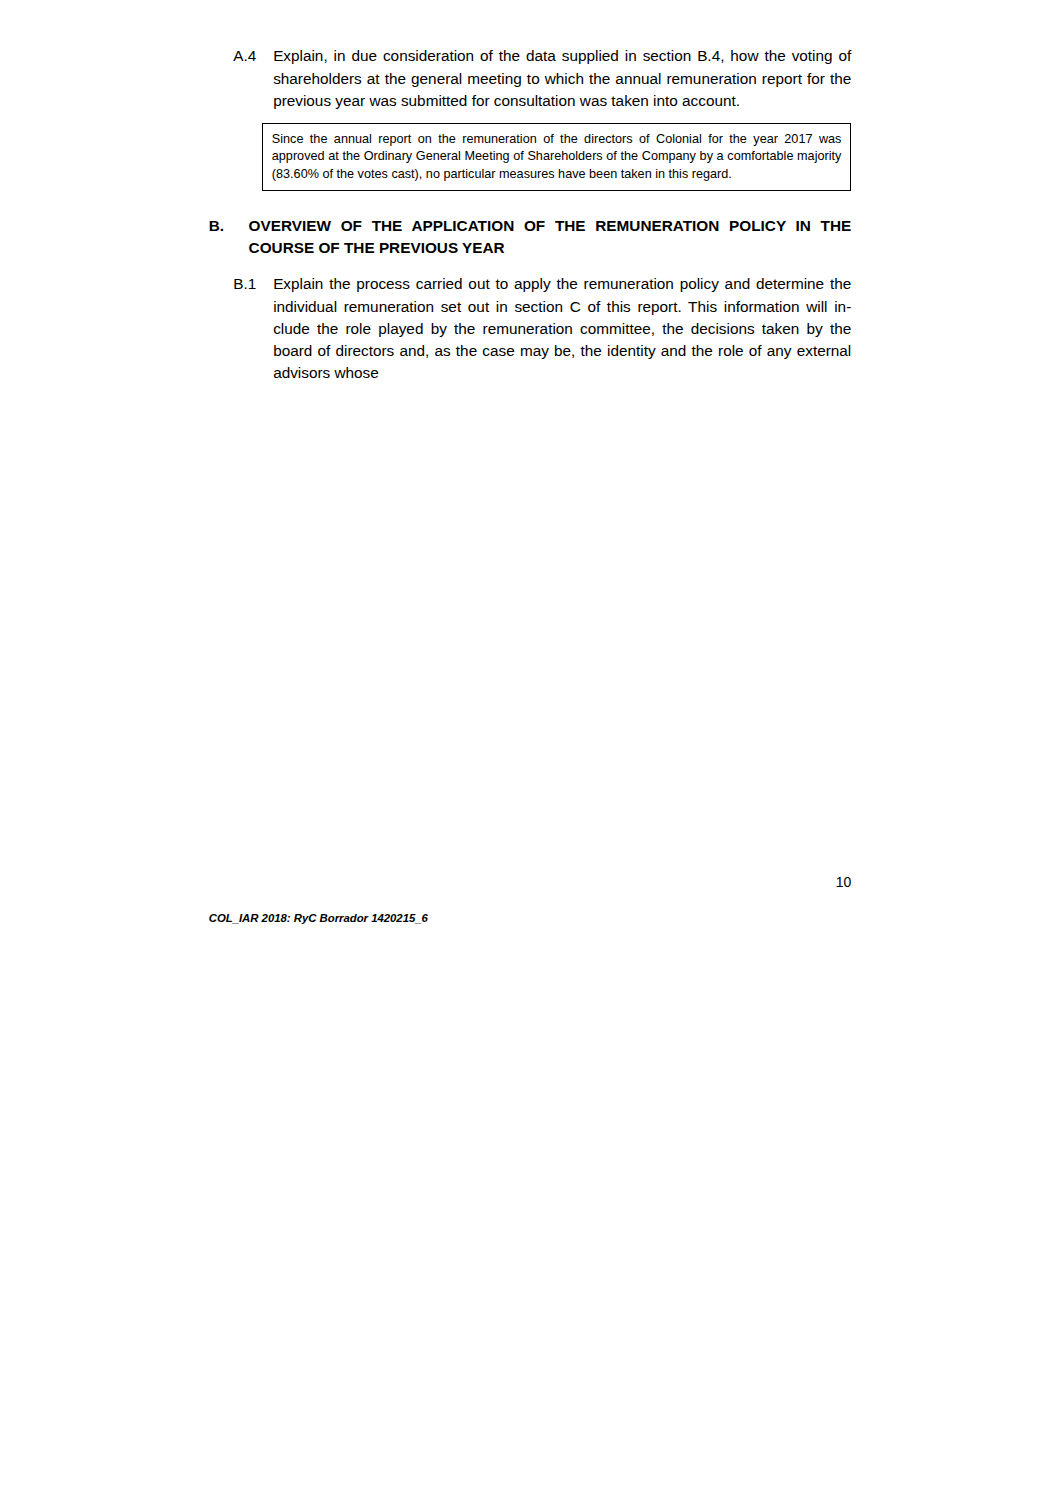A.4
Explain, in due consideration of the data supplied in section B.4, how the voting of shareholders at the general meeting to which the annual remuneration report for the previous year was submitted for consultation was taken into account.
Since the annual report on the remuneration of the directors of Colonial for the year 2017 was approved at the Ordinary General Meeting of Shareholders of the Company by a comfortable majority (83.60% of the votes cast), no particular measures have been taken in this regard.
B.
Overview of the application of the remuneration policy in the course of the previous year
B.1
Explain the process carried out to apply the remuneration policy and determine the individual remuneration set out in section C of this report. This information will include the role played by the remuneration committee, the decisions taken by the board of directors and, as the case may be, the identity and the role of any external advisors whose
10
COL_IAR 2018: RyC Borrador 1420215_6